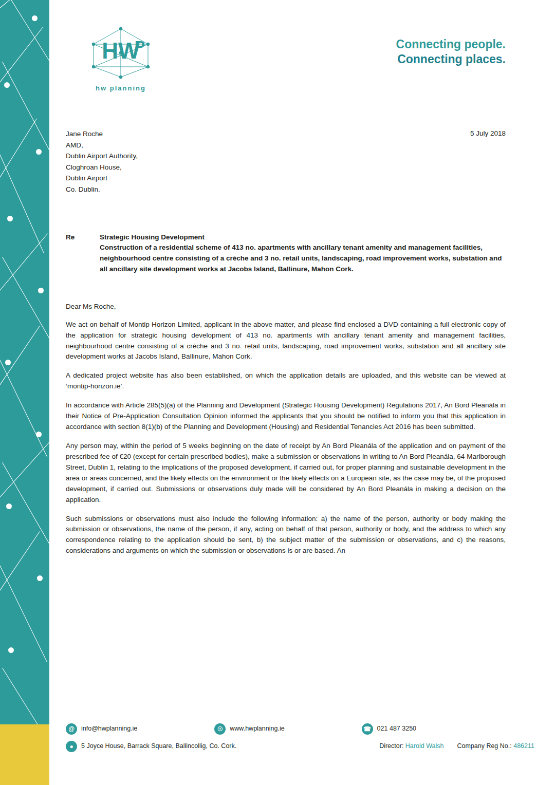HW HWP P
hw planning
Connecting people.
Connecting places.
Jane Roche
AMD,
Dublin Airport Authority,
Cloghroan House,
Dublin Airport
Co. Dublin.
5 July 2018
Re
Strategic Housing Development
Construction of a residential scheme of 413 no. apartments with ancillary tenant amenity and management facilities, neighbourhood centre consisting of a crèche and 3 no. retail units, landscaping, road improvement works, substation and all ancillary site development works at Jacobs Island, Ballinure, Mahon Cork.
Dear Ms Roche,
We act on behalf of Montip Horizon Limited, applicant in the above matter, and please find enclosed a DVD containing a full electronic copy of the application for strategic housing development of 413 no. apartments with ancillary tenant amenity and management facilities, neighbourhood centre consisting of a crèche and 3 no. retail units, landscaping, road improvement works, substation and all ancillary site development works at Jacobs Island, Ballinure, Mahon Cork.
A dedicated project website has also been established, on which the application details are uploaded, and this website can be viewed at ‘montip-horizon.ie’.
In accordance with Article 285(5)(a) of the Planning and Development (Strategic Housing Development) Regulations 2017, An Bord Pleanála in their Notice of Pre-Application Consultation Opinion informed the applicants that you should be notified to inform you that this application in accordance with section 8(1)(b) of the Planning and Development (Housing) and Residential Tenancies Act 2016 has been submitted.
Any person may, within the period of 5 weeks beginning on the date of receipt by An Bord Pleanála of the application and on payment of the prescribed fee of €20 (except for certain prescribed bodies), make a submission or observations in writing to An Bord Pleanála, 64 Marlborough Street, Dublin 1, relating to the implications of the proposed development, if carried out, for proper planning and sustainable development in the area or areas concerned, and the likely effects on the environment or the likely effects on a European site, as the case may be, of the proposed development, if carried out. Submissions or observations duly made will be considered by An Bord Pleanála in making a decision on the application.
Such submissions or observations must also include the following information: a) the name of the person, authority or body making the submission or observations, the name of the person, if any, acting on behalf of that person, authority or body, and the address to which any correspondence relating to the application should be sent, b) the subject matter of the submission or observations, and c) the reasons, considerations and arguments on which the submission or observations is or are based. An
@ info@hwplanning.ie
☉ www.hwplanning.ie
☎ 021 487 3250
● 5 Joyce House, Barrack Square, Ballincollig, Co. Cork.
Director: Harold Walsh Company Reg No.: 486211